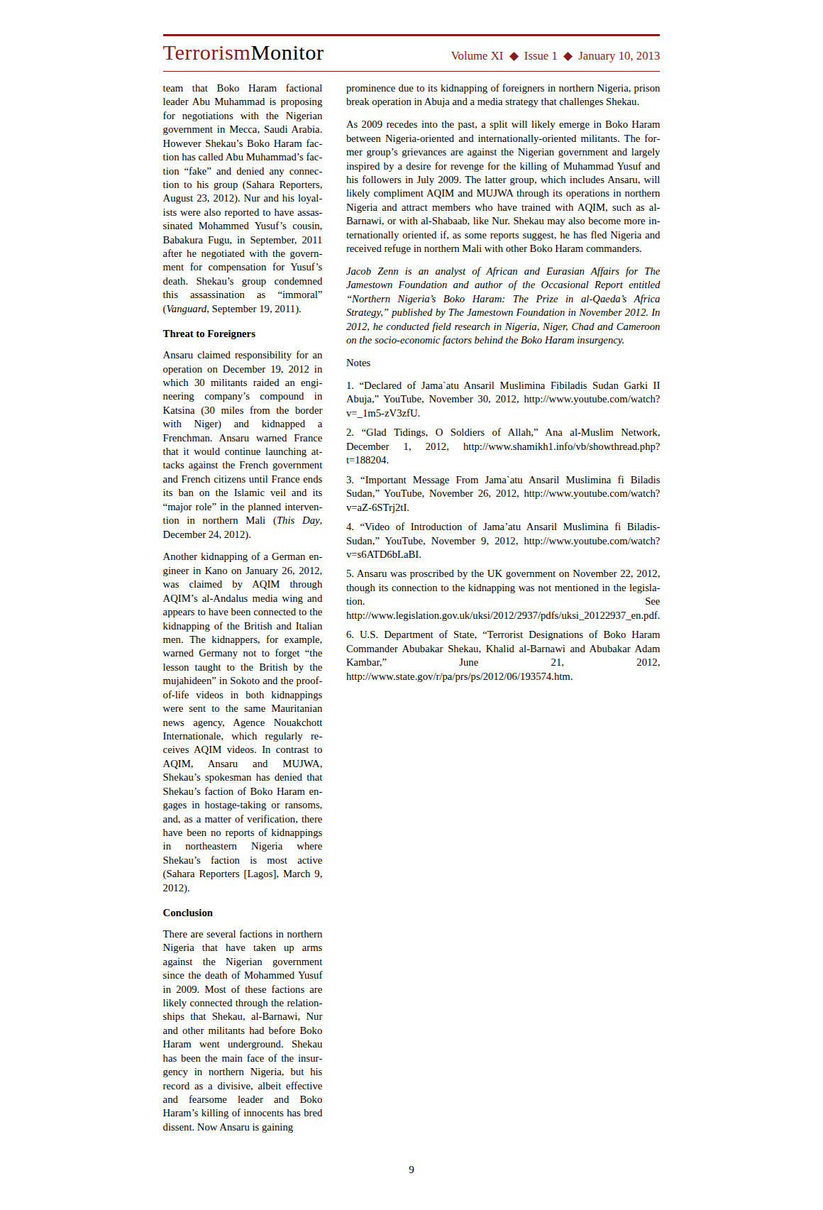Terrorism Monitor
Volume XI ◆ Issue 1 ◆ January 10, 2013
team that Boko Haram factional leader Abu Muhammad is proposing for negotiations with the Nigerian government in Mecca, Saudi Arabia. However Shekau’s Boko Haram faction has called Abu Muhammad’s faction “fake” and denied any connection to his group (Sahara Reporters, August 23, 2012). Nur and his loyalists were also reported to have assassinated Mohammed Yusuf’s cousin, Babakura Fugu, in September, 2011 after he negotiated with the government for compensation for Yusuf’s death. Shekau’s group condemned this assassination as “immoral” (Vanguard, September 19, 2011).
Threat to Foreigners
Ansaru claimed responsibility for an operation on December 19, 2012 in which 30 militants raided an engineering company’s compound in Katsina (30 miles from the border with Niger) and kidnapped a Frenchman. Ansaru warned France that it would continue launching attacks against the French government and French citizens until France ends its ban on the Islamic veil and its “major role” in the planned intervention in northern Mali (This Day, December 24, 2012).
Another kidnapping of a German engineer in Kano on January 26, 2012, was claimed by AQIM through AQIM’s al-Andalus media wing and appears to have been connected to the kidnapping of the British and Italian men. The kidnappers, for example, warned Germany not to forget “the lesson taught to the British by the mujahideen” in Sokoto and the proof-of-life videos in both kidnappings were sent to the same Mauritanian news agency, Agence Nouakchott Internationale, which regularly receives AQIM videos. In contrast to AQIM, Ansaru and MUJWA, Shekau’s spokesman has denied that Shekau’s faction of Boko Haram engages in hostage-taking or ransoms, and, as a matter of verification, there have been no reports of kidnappings in northeastern Nigeria where Shekau’s faction is most active (Sahara Reporters [Lagos], March 9, 2012).
Conclusion
There are several factions in northern Nigeria that have taken up arms against the Nigerian government since the death of Mohammed Yusuf in 2009. Most of these factions are likely connected through the relationships that Shekau, al-Barnawi, Nur and other militants had before Boko Haram went underground. Shekau has been the main face of the insurgency in northern Nigeria, but his record as a divisive, albeit effective and fearsome leader and Boko Haram’s killing of innocents has bred dissent. Now Ansaru is gaining
prominence due to its kidnapping of foreigners in northern Nigeria, prison break operation in Abuja and a media strategy that challenges Shekau.
As 2009 recedes into the past, a split will likely emerge in Boko Haram between Nigeria-oriented and internationally-oriented militants. The former group’s grievances are against the Nigerian government and largely inspired by a desire for revenge for the killing of Muhammad Yusuf and his followers in July 2009. The latter group, which includes Ansaru, will likely compliment AQIM and MUJWA through its operations in northern Nigeria and attract members who have trained with AQIM, such as al-Barnawi, or with al-Shabaab, like Nur. Shekau may also become more internationally oriented if, as some reports suggest, he has fled Nigeria and received refuge in northern Mali with other Boko Haram commanders.
Jacob Zenn is an analyst of African and Eurasian Affairs for The Jamestown Foundation and author of the Occasional Report entitled “Northern Nigeria’s Boko Haram: The Prize in al-Qaeda’s Africa Strategy,” published by The Jamestown Foundation in November 2012. In 2012, he conducted field research in Nigeria, Niger, Chad and Cameroon on the socio-economic factors behind the Boko Haram insurgency.
Notes
1. “Declared of Jama`atu Ansaril Muslimina Fibiladis Sudan Garki II Abuja,” YouTube, November 30, 2012, http://www.youtube.com/watch?v=_1m5-zV3zfU.
2. “Glad Tidings, O Soldiers of Allah,” Ana al-Muslim Network, December 1, 2012, http://www.shamikh1.info/vb/showthread.php?t=188204.
3. “Important Message From Jama`atu Ansaril Muslimina fi Biladis Sudan,” YouTube, November 26, 2012, http://www.youtube.com/watch?v=aZ-6STrj2tI.
4. “Video of Introduction of Jama’atu Ansaril Muslimina fi Biladis-Sudan,” YouTube, November 9, 2012, http://www.youtube.com/watch?v=s6ATD6bLaBI.
5. Ansaru was proscribed by the UK government on November 22, 2012, though its connection to the kidnapping was not mentioned in the legislation. See http://www.legislation.gov.uk/uksi/2012/2937/pdfs/uksi_20122937_en.pdf.
6. U.S. Department of State, “Terrorist Designations of Boko Haram Commander Abubakar Shekau, Khalid al-Barnawi and Abubakar Adam Kambar,” June 21, 2012, http://www.state.gov/r/pa/prs/ps/2012/06/193574.htm.
9